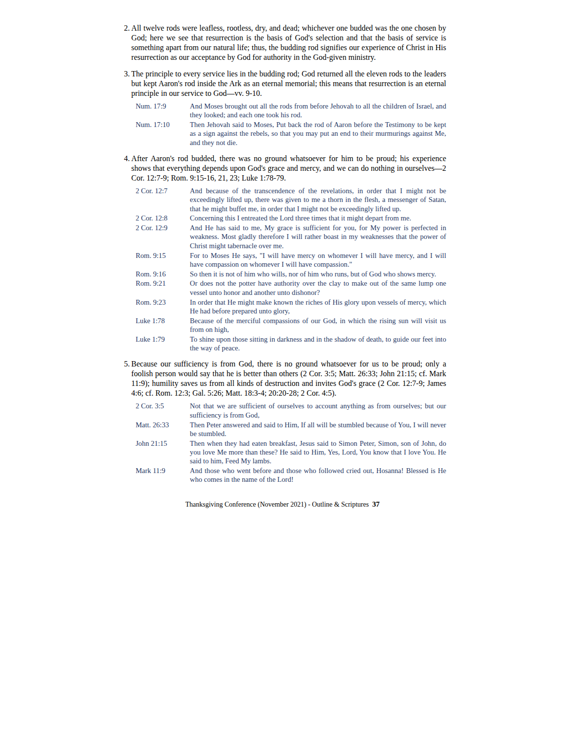2. All twelve rods were leafless, rootless, dry, and dead; whichever one budded was the one chosen by God; here we see that resurrection is the basis of God's selection and that the basis of service is something apart from our natural life; thus, the budding rod signifies our experience of Christ in His resurrection as our acceptance by God for authority in the God-given ministry.
3. The principle to every service lies in the budding rod; God returned all the eleven rods to the leaders but kept Aaron's rod inside the Ark as an eternal memorial; this means that resurrection is an eternal principle in our service to God—vv. 9-10.
Num. 17:9
And Moses brought out all the rods from before Jehovah to all the children of Israel, and they looked; and each one took his rod.
Num. 17:10
Then Jehovah said to Moses, Put back the rod of Aaron before the Testimony to be kept as a sign against the rebels, so that you may put an end to their murmurings against Me, and they not die.
4. After Aaron's rod budded, there was no ground whatsoever for him to be proud; his experience shows that everything depends upon God's grace and mercy, and we can do nothing in ourselves—2 Cor. 12:7-9; Rom. 9:15-16, 21, 23; Luke 1:78-79.
2 Cor. 12:7
And because of the transcendence of the revelations, in order that I might not be exceedingly lifted up, there was given to me a thorn in the flesh, a messenger of Satan, that he might buffet me, in order that I might not be exceedingly lifted up.
2 Cor. 12:8
Concerning this I entreated the Lord three times that it might depart from me.
2 Cor. 12:9
And He has said to me, My grace is sufficient for you, for My power is perfected in weakness. Most gladly therefore I will rather boast in my weaknesses that the power of Christ might tabernacle over me.
Rom. 9:15
For to Moses He says, "I will have mercy on whomever I will have mercy, and I will have compassion on whomever I will have compassion."
Rom. 9:16
So then it is not of him who wills, nor of him who runs, but of God who shows mercy.
Rom. 9:21
Or does not the potter have authority over the clay to make out of the same lump one vessel unto honor and another unto dishonor?
Rom. 9:23
In order that He might make known the riches of His glory upon vessels of mercy, which He had before prepared unto glory,
Luke 1:78
Because of the merciful compassions of our God, in which the rising sun will visit us from on high,
Luke 1:79
To shine upon those sitting in darkness and in the shadow of death, to guide our feet into the way of peace.
5. Because our sufficiency is from God, there is no ground whatsoever for us to be proud; only a foolish person would say that he is better than others (2 Cor. 3:5; Matt. 26:33; John 21:15; cf. Mark 11:9); humility saves us from all kinds of destruction and invites God's grace (2 Cor. 12:7-9; James 4:6; cf. Rom. 12:3; Gal. 5:26; Matt. 18:3-4; 20:20-28; 2 Cor. 4:5).
2 Cor. 3:5
Not that we are sufficient of ourselves to account anything as from ourselves; but our sufficiency is from God,
Matt. 26:33
Then Peter answered and said to Him, If all will be stumbled because of You, I will never be stumbled.
John 21:15
Then when they had eaten breakfast, Jesus said to Simon Peter, Simon, son of John, do you love Me more than these? He said to Him, Yes, Lord, You know that I love You. He said to him, Feed My lambs.
Mark 11:9
And those who went before and those who followed cried out, Hosanna! Blessed is He who comes in the name of the Lord!
Thanksgiving Conference (November 2021) - Outline & Scriptures 37